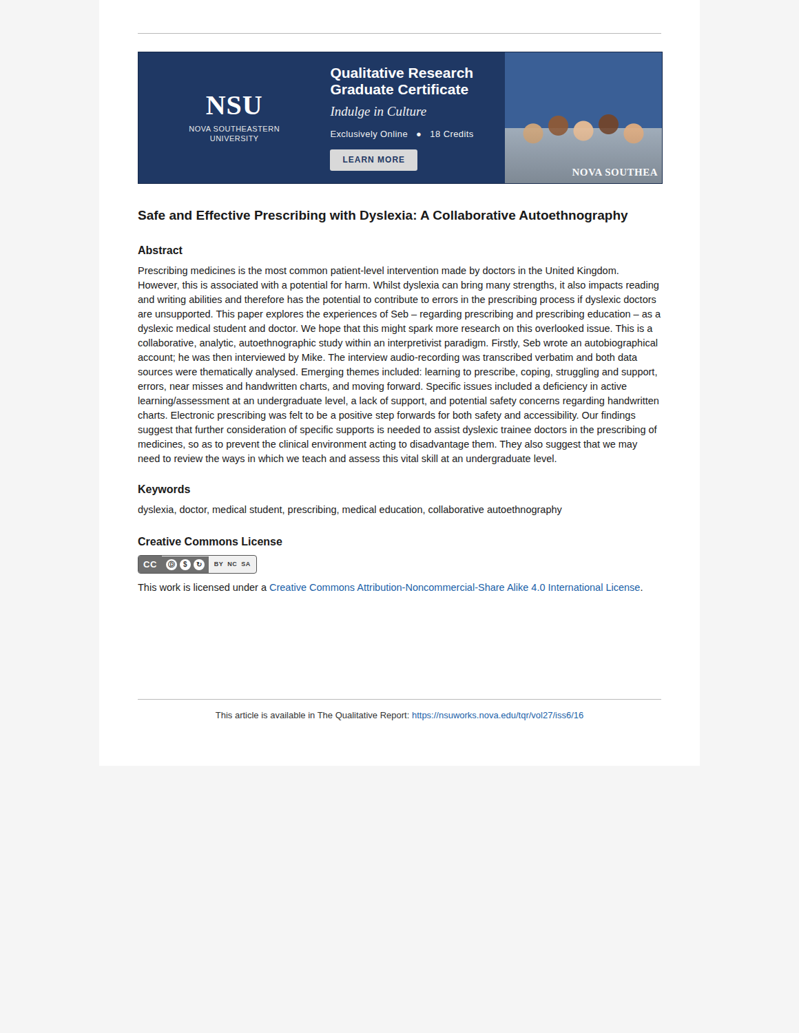NSU
Nova Southeastern
University
Qualitative Research Graduate Certificate
Indulge in Culture
Exclusively Online ● 18 Credits
LEARN MORE
NOVA SOUTHEA
Safe and Effective Prescribing with Dyslexia: A Collaborative Autoethnography
Abstract
Prescribing medicines is the most common patient-level intervention made by doctors in the United Kingdom. However, this is associated with a potential for harm. Whilst dyslexia can bring many strengths, it also impacts reading and writing abilities and therefore has the potential to contribute to errors in the prescribing process if dyslexic doctors are unsupported. This paper explores the experiences of Seb – regarding prescribing and prescribing education – as a dyslexic medical student and doctor. We hope that this might spark more research on this overlooked issue. This is a collaborative, analytic, autoethnographic study within an interpretivist paradigm. Firstly, Seb wrote an autobiographical account; he was then interviewed by Mike. The interview audio-recording was transcribed verbatim and both data sources were thematically analysed. Emerging themes included: learning to prescribe, coping, struggling and support, errors, near misses and handwritten charts, and moving forward. Specific issues included a deficiency in active learning/assessment at an undergraduate level, a lack of support, and potential safety concerns regarding handwritten charts. Electronic prescribing was felt to be a positive step forwards for both safety and accessibility. Our findings suggest that further consideration of specific supports is needed to assist dyslexic trainee doctors in the prescribing of medicines, so as to prevent the clinical environment acting to disadvantage them. They also suggest that we may need to review the ways in which we teach and assess this vital skill at an undergraduate level.
Keywords
dyslexia, doctor, medical student, prescribing, medical education, collaborative autoethnography
Creative Commons License
CC Ⓓ$↻ BY NC SA
This work is licensed under a Creative Commons Attribution-Noncommercial-Share Alike 4.0 International License.
This article is available in The Qualitative Report: https://nsuworks.nova.edu/tqr/vol27/iss6/16